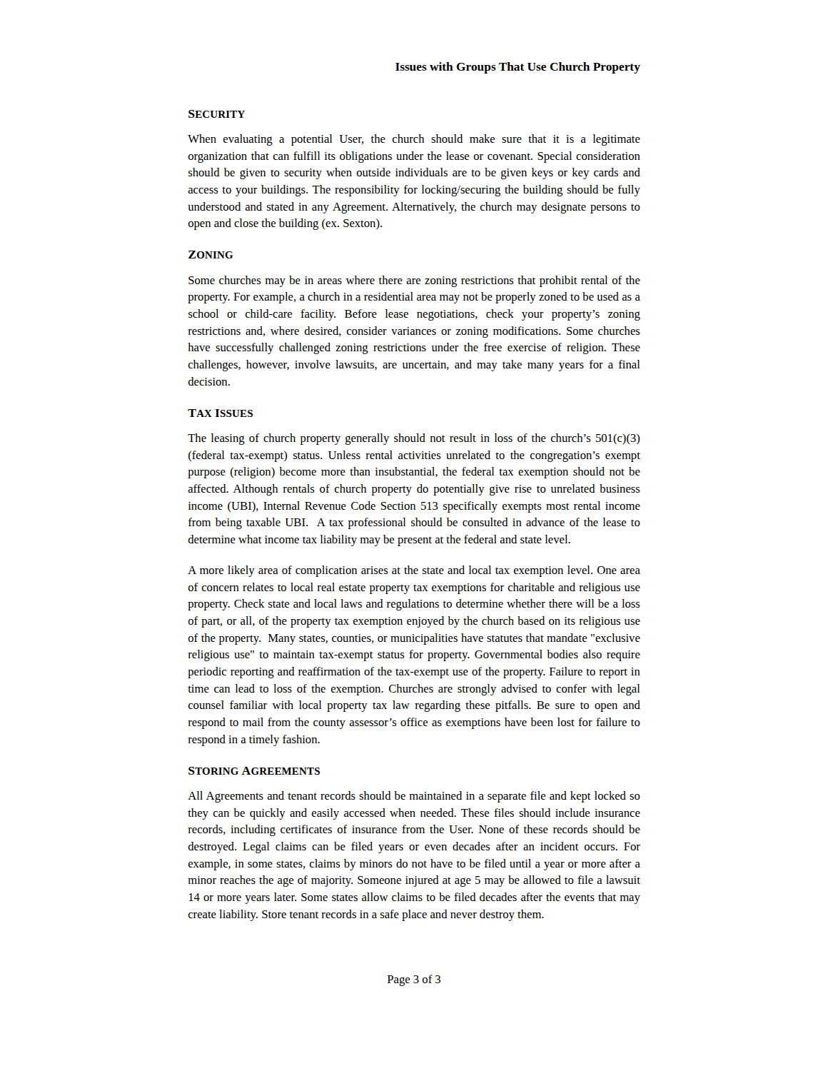Issues with Groups That Use Church Property
SECURITY
When evaluating a potential User, the church should make sure that it is a legitimate organization that can fulfill its obligations under the lease or covenant. Special consideration should be given to security when outside individuals are to be given keys or key cards and access to your buildings. The responsibility for locking/securing the building should be fully understood and stated in any Agreement. Alternatively, the church may designate persons to open and close the building (ex. Sexton).
ZONING
Some churches may be in areas where there are zoning restrictions that prohibit rental of the property. For example, a church in a residential area may not be properly zoned to be used as a school or child-care facility. Before lease negotiations, check your property’s zoning restrictions and, where desired, consider variances or zoning modifications. Some churches have successfully challenged zoning restrictions under the free exercise of religion. These challenges, however, involve lawsuits, are uncertain, and may take many years for a final decision.
TAX ISSUES
The leasing of church property generally should not result in loss of the church’s 501(c)(3) (federal tax-exempt) status. Unless rental activities unrelated to the congregation’s exempt purpose (religion) become more than insubstantial, the federal tax exemption should not be affected. Although rentals of church property do potentially give rise to unrelated business income (UBI), Internal Revenue Code Section 513 specifically exempts most rental income from being taxable UBI. A tax professional should be consulted in advance of the lease to determine what income tax liability may be present at the federal and state level.
A more likely area of complication arises at the state and local tax exemption level. One area of concern relates to local real estate property tax exemptions for charitable and religious use property. Check state and local laws and regulations to determine whether there will be a loss of part, or all, of the property tax exemption enjoyed by the church based on its religious use of the property. Many states, counties, or municipalities have statutes that mandate "exclusive religious use" to maintain tax-exempt status for property. Governmental bodies also require periodic reporting and reaffirmation of the tax-exempt use of the property. Failure to report in time can lead to loss of the exemption. Churches are strongly advised to confer with legal counsel familiar with local property tax law regarding these pitfalls. Be sure to open and respond to mail from the county assessor’s office as exemptions have been lost for failure to respond in a timely fashion.
STORING AGREEMENTS
All Agreements and tenant records should be maintained in a separate file and kept locked so they can be quickly and easily accessed when needed. These files should include insurance records, including certificates of insurance from the User. None of these records should be destroyed. Legal claims can be filed years or even decades after an incident occurs. For example, in some states, claims by minors do not have to be filed until a year or more after a minor reaches the age of majority. Someone injured at age 5 may be allowed to file a lawsuit 14 or more years later. Some states allow claims to be filed decades after the events that may create liability. Store tenant records in a safe place and never destroy them.
Page 3 of 3